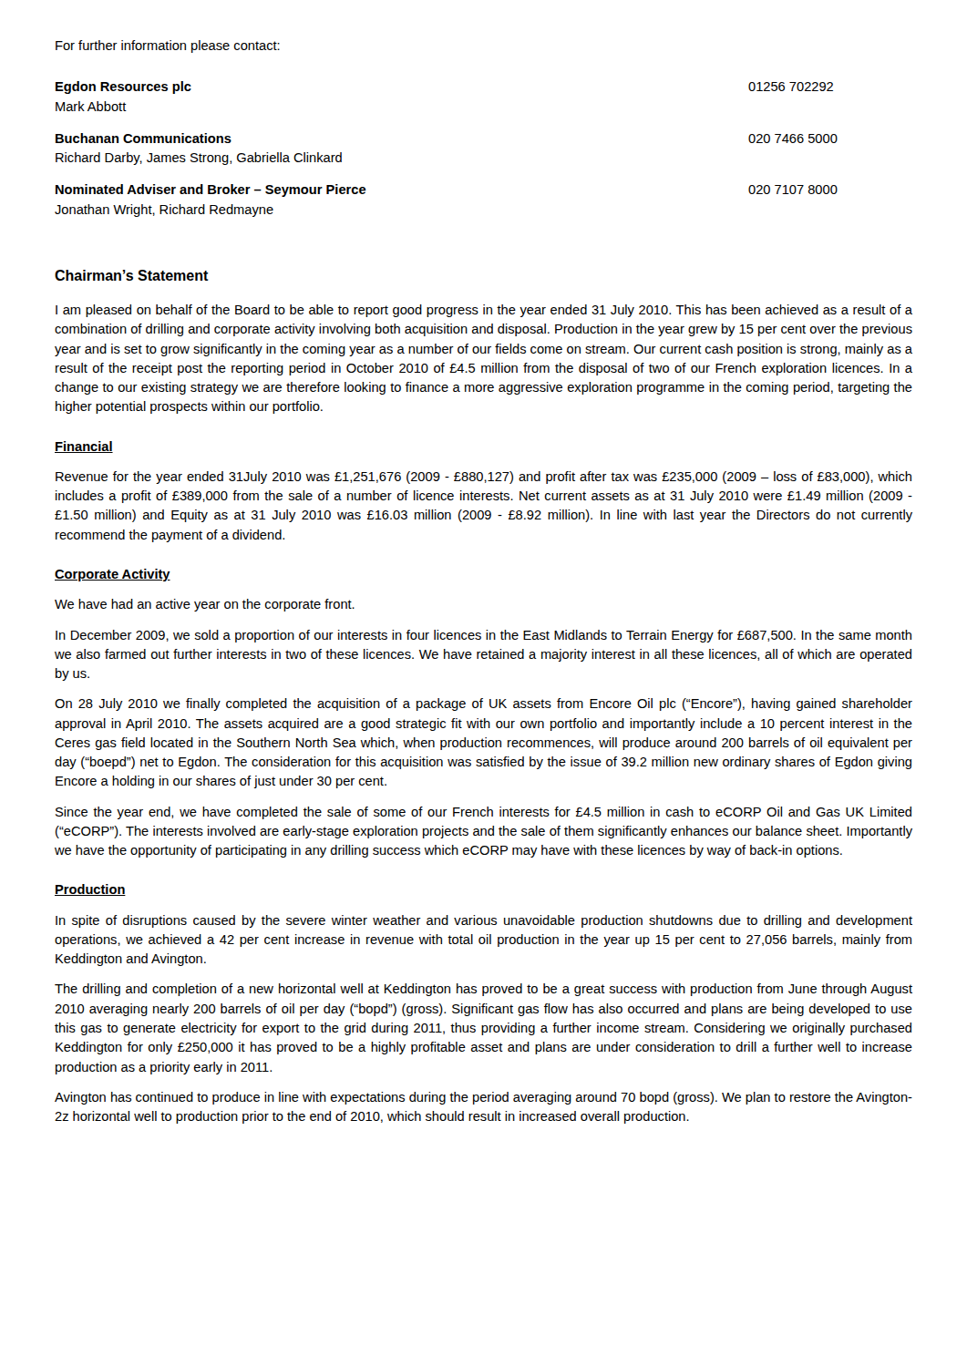For further information please contact:
| Egdon Resources plc Mark Abbott | 01256 702292 |
| Buchanan Communications Richard Darby, James Strong, Gabriella Clinkard | 020 7466 5000 |
| Nominated Adviser and Broker – Seymour Pierce Jonathan Wright, Richard Redmayne | 020 7107 8000 |
Chairman’s Statement
I am pleased on behalf of the Board to be able to report good progress in the year ended 31 July 2010. This has been achieved as a result of a combination of drilling and corporate activity involving both acquisition and disposal. Production in the year grew by 15 per cent over the previous year and is set to grow significantly in the coming year as a number of our fields come on stream. Our current cash position is strong, mainly as a result of the receipt post the reporting period in October 2010 of £4.5 million from the disposal of two of our French exploration licences. In a change to our existing strategy we are therefore looking to finance a more aggressive exploration programme in the coming period, targeting the higher potential prospects within our portfolio.
Financial
Revenue for the year ended 31July 2010 was £1,251,676 (2009 - £880,127) and profit after tax was £235,000 (2009 – loss of £83,000), which includes a profit of £389,000 from the sale of a number of licence interests. Net current assets as at 31 July 2010 were £1.49 million (2009 - £1.50 million) and Equity as at 31 July 2010 was £16.03 million (2009 - £8.92 million). In line with last year the Directors do not currently recommend the payment of a dividend.
Corporate Activity
We have had an active year on the corporate front.
In December 2009, we sold a proportion of our interests in four licences in the East Midlands to Terrain Energy for £687,500. In the same month we also farmed out further interests in two of these licences. We have retained a majority interest in all these licences, all of which are operated by us.
On 28 July 2010 we finally completed the acquisition of a package of UK assets from Encore Oil plc (“Encore”), having gained shareholder approval in April 2010. The assets acquired are a good strategic fit with our own portfolio and importantly include a 10 percent interest in the Ceres gas field located in the Southern North Sea which, when production recommences, will produce around 200 barrels of oil equivalent per day (“boepd”) net to Egdon. The consideration for this acquisition was satisfied by the issue of 39.2 million new ordinary shares of Egdon giving Encore a holding in our shares of just under 30 per cent.
Since the year end, we have completed the sale of some of our French interests for £4.5 million in cash to eCORP Oil and Gas UK Limited (“eCORP”). The interests involved are early-stage exploration projects and the sale of them significantly enhances our balance sheet. Importantly we have the opportunity of participating in any drilling success which eCORP may have with these licences by way of back-in options.
Production
In spite of disruptions caused by the severe winter weather and various unavoidable production shutdowns due to drilling and development operations, we achieved a 42 per cent increase in revenue with total oil production in the year up 15 per cent to 27,056 barrels, mainly from Keddington and Avington.
The drilling and completion of a new horizontal well at Keddington has proved to be a great success with production from June through August 2010 averaging nearly 200 barrels of oil per day (“bopd”) (gross). Significant gas flow has also occurred and plans are being developed to use this gas to generate electricity for export to the grid during 2011, thus providing a further income stream. Considering we originally purchased Keddington for only £250,000 it has proved to be a highly profitable asset and plans are under consideration to drill a further well to increase production as a priority early in 2011.
Avington has continued to produce in line with expectations during the period averaging around 70 bopd (gross). We plan to restore the Avington-2z horizontal well to production prior to the end of 2010, which should result in increased overall production.